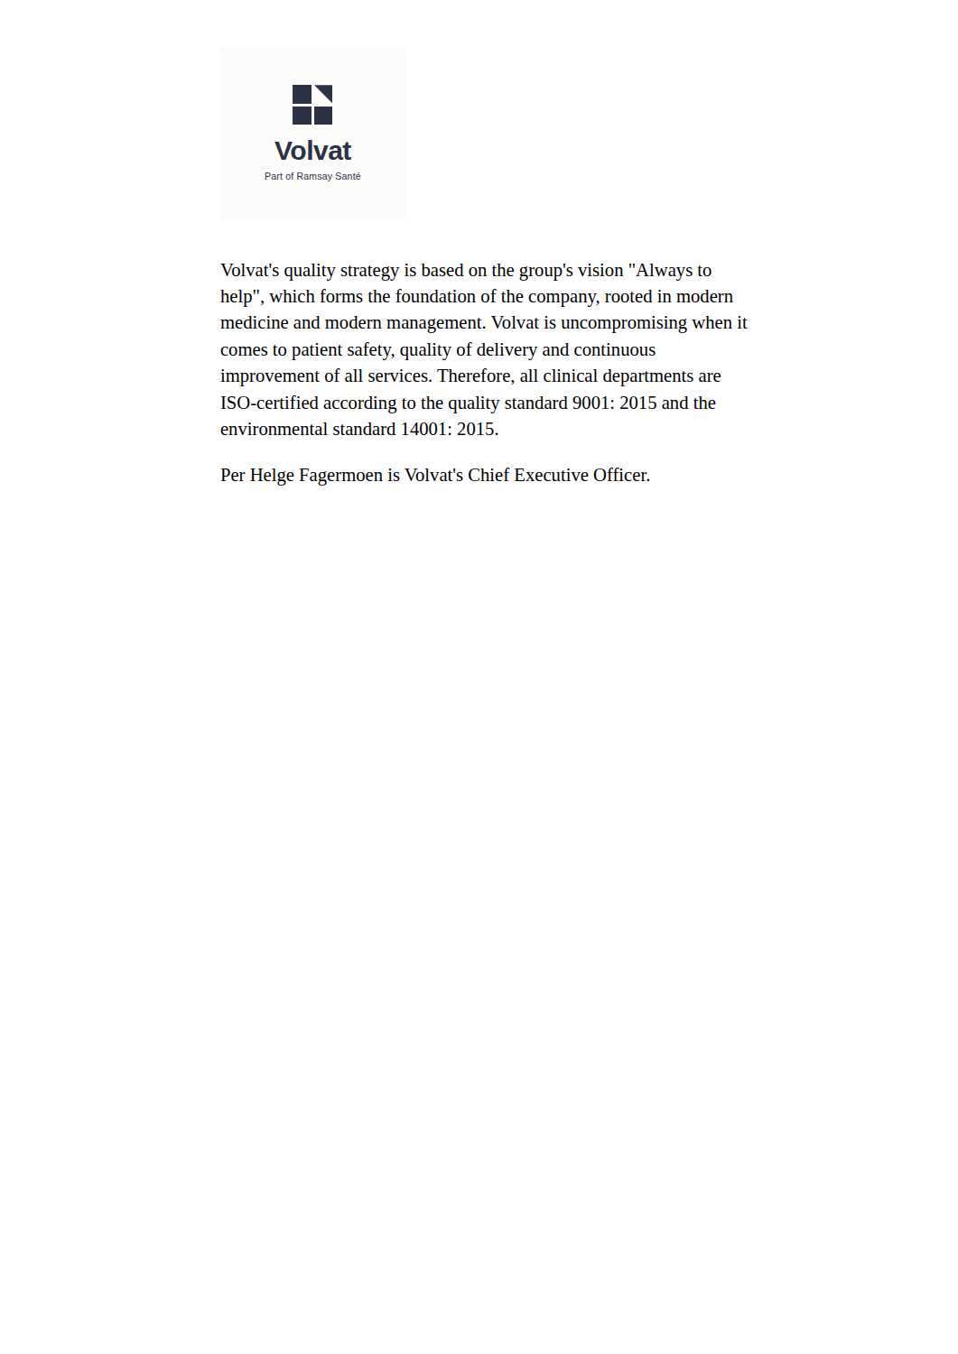Volvat
Part of Ramsay Santé
Volvat's quality strategy is based on the group's vision "Always to help", which forms the foundation of the company, rooted in modern medicine and modern management. Volvat is uncompromising when it comes to patient safety, quality of delivery and continuous improvement of all services. Therefore, all clinical departments are ISO-certified according to the quality standard 9001: 2015 and the environmental standard 14001: 2015.
Per Helge Fagermoen is Volvat's Chief Executive Officer.